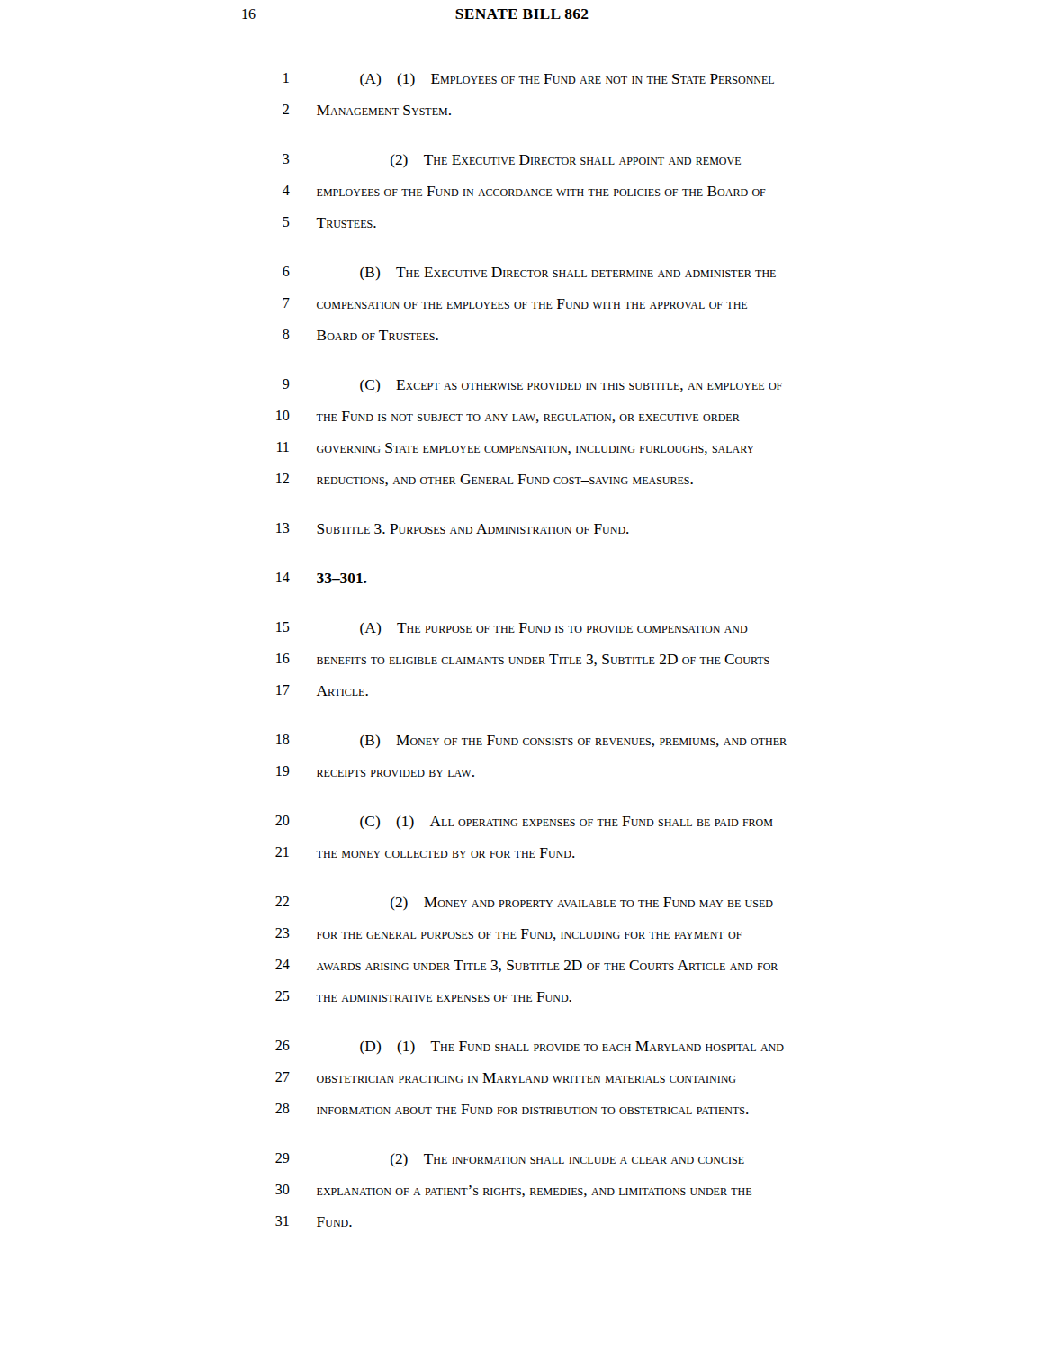16
SENATE BILL 862
| 1 | (A) (1) Employees of the Fund are not in the State Personnel |
| 2 | Management System. |
| 3 | (2) The Executive Director shall appoint and remove |
| 4 | employees of the Fund in accordance with the policies of the Board of |
| 5 | Trustees. |
| 6 | (B) The Executive Director shall determine and administer the |
| 7 | compensation of the employees of the Fund with the approval of the |
| 8 | Board of Trustees. |
| 9 | (C) Except as otherwise provided in this subtitle, an employee of |
| 10 | the Fund is not subject to any law, regulation, or executive order |
| 11 | governing State employee compensation, including furloughs, salary |
| 12 | reductions, and other General Fund cost–saving measures. |
| 13 | Subtitle 3. Purposes and Administration of Fund. |
| 14 | 33–301. |
| 15 | (A) The purpose of the Fund is to provide compensation and |
| 16 | benefits to eligible claimants under Title 3, Subtitle 2D of the Courts |
| 17 | Article. |
| 18 | (B) Money of the Fund consists of revenues, premiums, and other |
| 19 | receipts provided by law. |
| 20 | (C) (1) All operating expenses of the Fund shall be paid from |
| 21 | the money collected by or for the Fund. |
| 22 | (2) Money and property available to the Fund may be used |
| 23 | for the general purposes of the Fund, including for the payment of |
| 24 | awards arising under Title 3, Subtitle 2D of the Courts Article and for |
| 25 | the administrative expenses of the Fund. |
| 26 | (D) (1) The Fund shall provide to each Maryland hospital and |
| 27 | obstetrician practicing in Maryland written materials containing |
| 28 | information about the Fund for distribution to obstetrical patients. |
| 29 | (2) The information shall include a clear and concise |
| 30 | explanation of a patient’s rights, remedies, and limitations under the |
| 31 | Fund. |